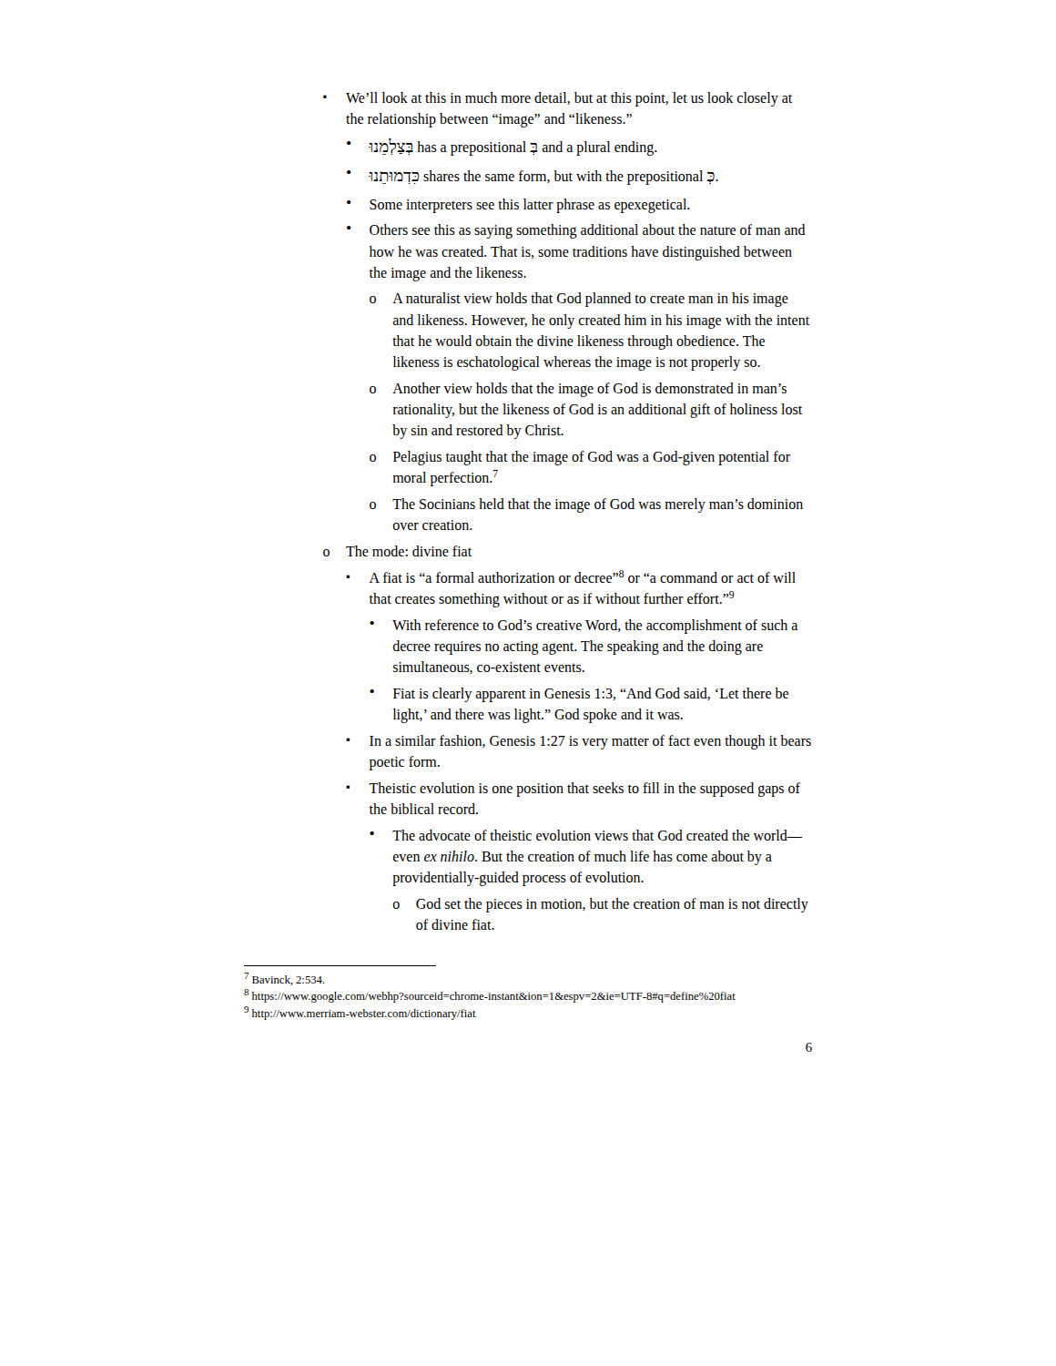▪We’ll look at this in much more detail, but at this point, let us look closely at the relationship between “image” and “likeness.”
•בְּצַלְמֵנוּ has a prepositional בְּ and a plural ending.
•כִּדְמוּתֵנוּ shares the same form, but with the prepositional כְּ.
•Some interpreters see this latter phrase as epexegetical.
•Others see this as saying something additional about the nature of man and how he was created. That is, some traditions have distinguished between the image and the likeness.
o A naturalist view holds that God planned to create man in his image and likeness. However, he only created him in his image with the intent that he would obtain the divine likeness through obedience. The likeness is eschatological whereas the image is not properly so.
o Another view holds that the image of God is demonstrated in man’s rationality, but the likeness of God is an additional gift of holiness lost by sin and restored by Christ.
o Pelagius taught that the image of God was a God-given potential for moral perfection.7
o The Socinians held that the image of God was merely man’s dominion over creation.
o The mode: divine fiat
▪A fiat is “a formal authorization or decree”8 or “a command or act of will that creates something without or as if without further effort.”9
•With reference to God’s creative Word, the accomplishment of such a decree requires no acting agent. The speaking and the doing are simultaneous, co-existent events.
•Fiat is clearly apparent in Genesis 1:3, “And God said, ‘Let there be light,’ and there was light.” God spoke and it was.
▪In a similar fashion, Genesis 1:27 is very matter of fact even though it bears poetic form.
▪Theistic evolution is one position that seeks to fill in the supposed gaps of the biblical record.
•The advocate of theistic evolution views that God created the world—even ex nihilo. But the creation of much life has come about by a providentially-guided process of evolution.
o God set the pieces in motion, but the creation of man is not directly of divine fiat.
7 Bavinck, 2:534.
8 https://www.google.com/webhp?sourceid=chrome-instant&ion=1&espv=2&ie=UTF-8#q=define%20fiat
9 http://www.merriam-webster.com/dictionary/fiat
6